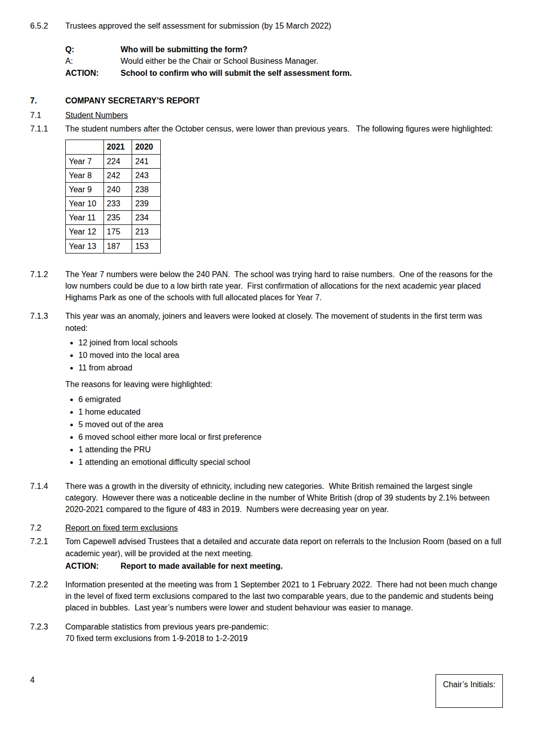6.5.2
Trustees approved the self assessment for submission (by 15 March 2022)
Q:
Who will be submitting the form?
A:
Would either be the Chair or School Business Manager.
ACTION:
School to confirm who will submit the self assessment form.
7.
COMPANY SECRETARY’S REPORT
7.1
Student Numbers
7.1.1
The student numbers after the October census, were lower than previous years. The following figures were highlighted:
| | 2021 | 2020 |
| Year 7 | 224 | 241 |
| Year 8 | 242 | 243 |
| Year 9 | 240 | 238 |
| Year 10 | 233 | 239 |
| Year 11 | 235 | 234 |
| Year 12 | 175 | 213 |
| Year 13 | 187 | 153 |
7.1.2
The Year 7 numbers were below the 240 PAN. The school was trying hard to raise numbers. One of the reasons for the low numbers could be due to a low birth rate year. First confirmation of allocations for the next academic year placed Highams Park as one of the schools with full allocated places for Year 7.
7.1.3
This year was an anomaly, joiners and leavers were looked at closely. The movement of students in the first term was noted:
12 joined from local schools
10 moved into the local area
11 from abroad
The reasons for leaving were highlighted:
6 emigrated
1 home educated
5 moved out of the area
6 moved school either more local or first preference
1 attending the PRU
1 attending an emotional difficulty special school
7.1.4
There was a growth in the diversity of ethnicity, including new categories. White British remained the largest single category. However there was a noticeable decline in the number of White British (drop of 39 students by 2.1% between 2020-2021 compared to the figure of 483 in 2019. Numbers were decreasing year on year.
7.2
Report on fixed term exclusions
7.2.1
Tom Capewell advised Trustees that a detailed and accurate data report on referrals to the Inclusion Room (based on a full academic year), will be provided at the next meeting.
ACTION:
Report to made available for next meeting.
7.2.2
Information presented at the meeting was from 1 September 2021 to 1 February 2022. There had not been much change in the level of fixed term exclusions compared to the last two comparable years, due to the pandemic and students being placed in bubbles. Last year’s numbers were lower and student behaviour was easier to manage.
7.2.3
Comparable statistics from previous years pre-pandemic:
70 fixed term exclusions from 1-9-2018 to 1-2-2019
4
Chair’s Initials: